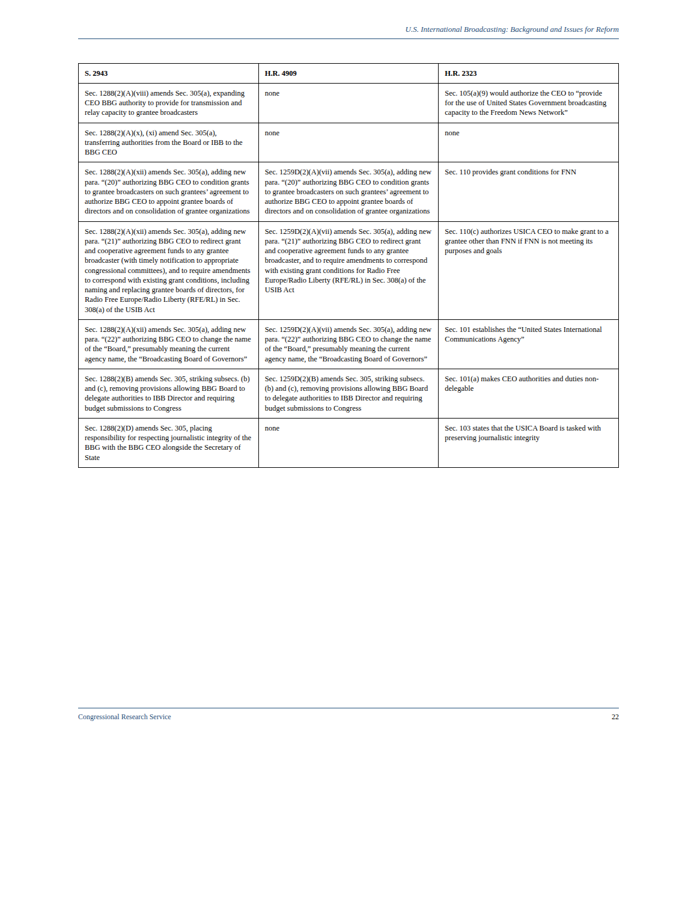U.S. International Broadcasting: Background and Issues for Reform
| S. 2943 | H.R. 4909 | H.R. 2323 |
| --- | --- | --- |
| Sec. 1288(2)(A)(viii) amends Sec. 305(a), expanding CEO BBG authority to provide for transmission and relay capacity to grantee broadcasters | none | Sec. 105(a)(9) would authorize the CEO to “provide for the use of United States Government broadcasting capacity to the Freedom News Network” |
| Sec. 1288(2)(A)(x), (xi) amend Sec. 305(a), transferring authorities from the Board or IBB to the BBG CEO | none | none |
| Sec. 1288(2)(A)(xii) amends Sec. 305(a), adding new para. “(20)” authorizing BBG CEO to condition grants to grantee broadcasters on such grantees’ agreement to authorize BBG CEO to appoint grantee boards of directors and on consolidation of grantee organizations | Sec. 1259D(2)(A)(vii) amends Sec. 305(a), adding new para. “(20)” authorizing BBG CEO to condition grants to grantee broadcasters on such grantees’ agreement to authorize BBG CEO to appoint grantee boards of directors and on consolidation of grantee organizations | Sec. 110 provides grant conditions for FNN |
| Sec. 1288(2)(A)(xii) amends Sec. 305(a), adding new para. “(21)” authorizing BBG CEO to redirect grant and cooperative agreement funds to any grantee broadcaster (with timely notification to appropriate congressional committees), and to require amendments to correspond with existing grant conditions, including naming and replacing grantee boards of directors, for Radio Free Europe/Radio Liberty (RFE/RL) in Sec. 308(a) of the USIB Act | Sec. 1259D(2)(A)(vii) amends Sec. 305(a), adding new para. “(21)” authorizing BBG CEO to redirect grant and cooperative agreement funds to any grantee broadcaster, and to require amendments to correspond with existing grant conditions for Radio Free Europe/Radio Liberty (RFE/RL) in Sec. 308(a) of the USIB Act | Sec. 110(c) authorizes USICA CEO to make grant to a grantee other than FNN if FNN is not meeting its purposes and goals |
| Sec. 1288(2)(A)(xii) amends Sec. 305(a), adding new para. “(22)” authorizing BBG CEO to change the name of the “Board,” presumably meaning the current agency name, the “Broadcasting Board of Governors” | Sec. 1259D(2)(A)(vii) amends Sec. 305(a), adding new para. “(22)” authorizing BBG CEO to change the name of the “Board,” presumably meaning the current agency name, the “Broadcasting Board of Governors” | Sec. 101 establishes the “United States International Communications Agency” |
| Sec. 1288(2)(B) amends Sec. 305, striking subsecs. (b) and (c), removing provisions allowing BBG Board to delegate authorities to IBB Director and requiring budget submissions to Congress | Sec. 1259D(2)(B) amends Sec. 305, striking subsecs. (b) and (c), removing provisions allowing BBG Board to delegate authorities to IBB Director and requiring budget submissions to Congress | Sec. 101(a) makes CEO authorities and duties non-delegable |
| Sec. 1288(2)(D) amends Sec. 305, placing responsibility for respecting journalistic integrity of the BBG with the BBG CEO alongside the Secretary of State | none | Sec. 103 states that the USICA Board is tasked with preserving journalistic integrity |
Congressional Research Service 22